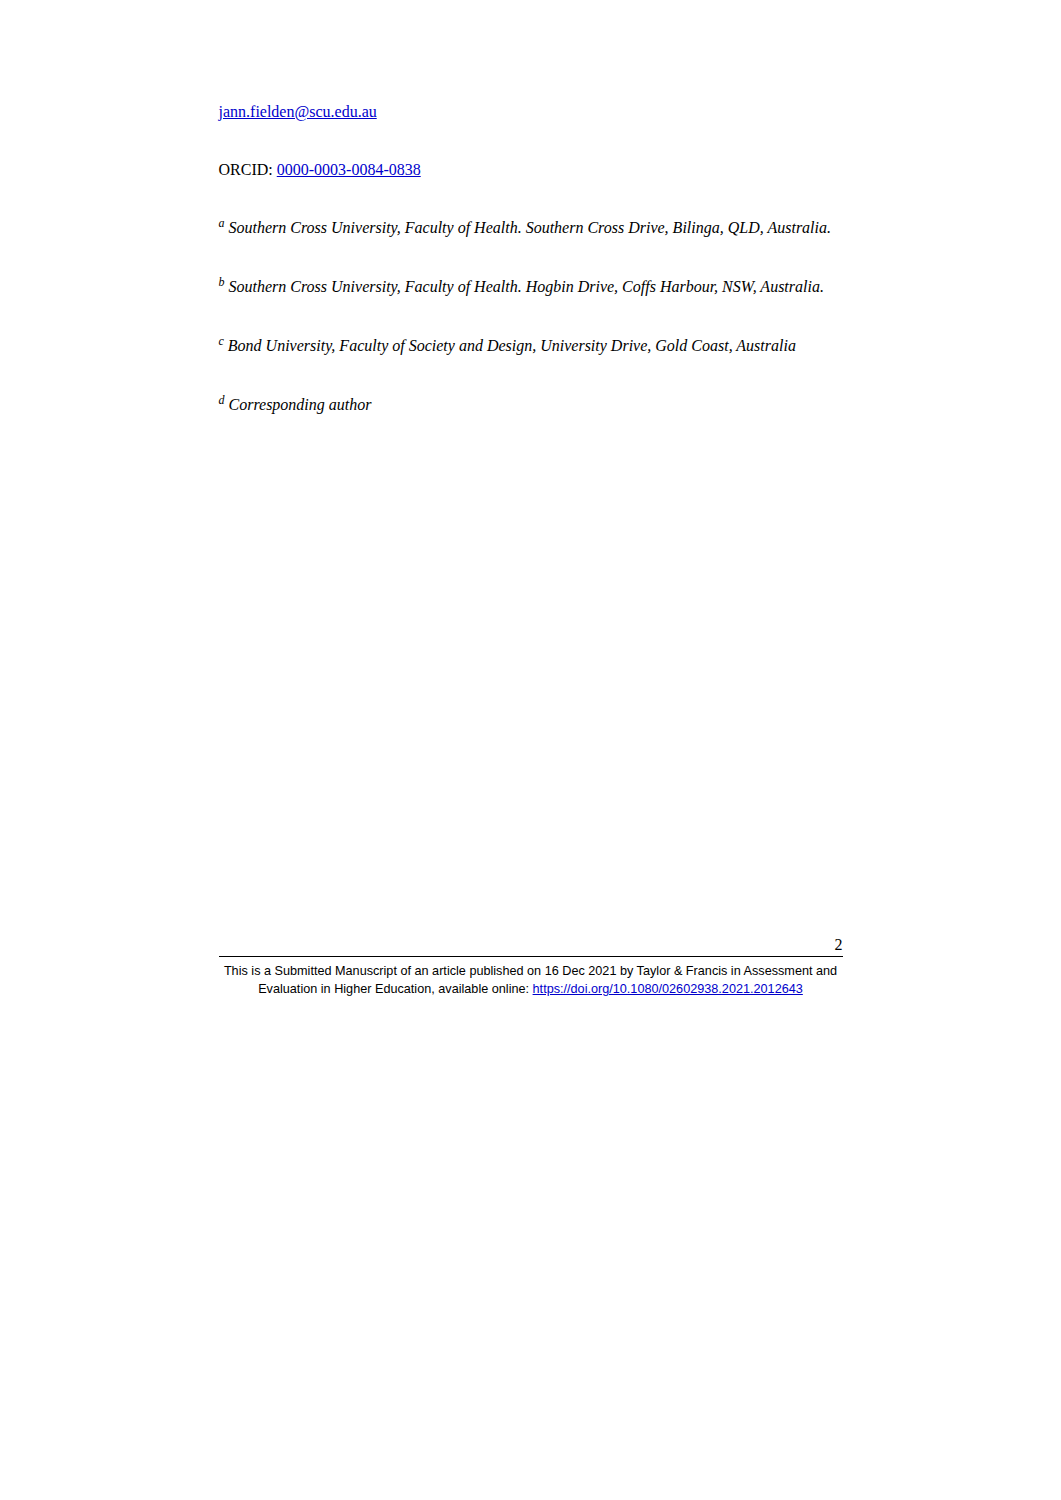jann.fielden@scu.edu.au
ORCID: 0000-0003-0084-0838
a Southern Cross University, Faculty of Health. Southern Cross Drive, Bilinga, QLD, Australia.
b Southern Cross University, Faculty of Health. Hogbin Drive, Coffs Harbour, NSW, Australia.
c Bond University, Faculty of Society and Design, University Drive, Gold Coast, Australia
d Corresponding author
2
This is a Submitted Manuscript of an article published on 16 Dec 2021 by Taylor & Francis in Assessment and Evaluation in Higher Education, available online: https://doi.org/10.1080/02602938.2021.2012643